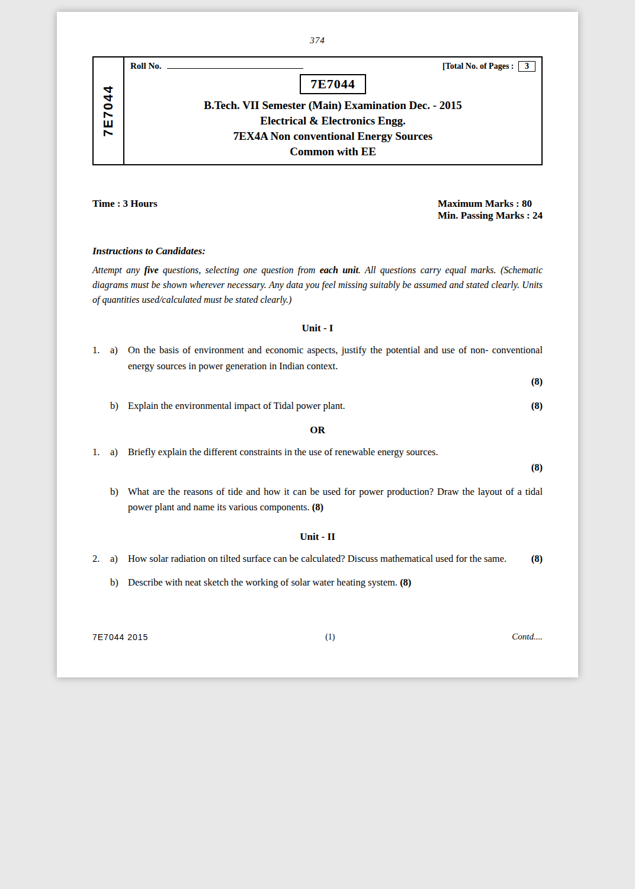374
7E7044
Roll No.
[Total No. of Pages : 3
7E7044
B.Tech. VII Semester (Main) Examination Dec. - 2015
Electrical & Electronics Engg.
7EX4A Non conventional Energy Sources
Common with EE
Time : 3 Hours
Maximum Marks : 80
Min. Passing Marks : 24
Instructions to Candidates:
Attempt any five questions, selecting one question from each unit. All questions carry equal marks. (Schematic diagrams must be shown wherever necessary. Any data you feel missing suitably be assumed and stated clearly. Units of quantities used/calculated must be stated clearly.)
Unit - I
1.
a)
On the basis of environment and economic aspects, justify the potential and use of non- conventional energy sources in power generation in Indian context. (8)
b)
Explain the environmental impact of Tidal power plant. (8)
OR
1.
a)
Briefly explain the different constraints in the use of renewable energy sources. (8)
b)
What are the reasons of tide and how it can be used for power production? Draw the layout of a tidal power plant and name its various components. (8)
Unit - II
2.
a)
How solar radiation on tilted surface can be calculated? Discuss mathematical used for the same. (8)
b)
Describe with neat sketch the working of solar water heating system. (8)
7E7044 2015
(1)
Contd....